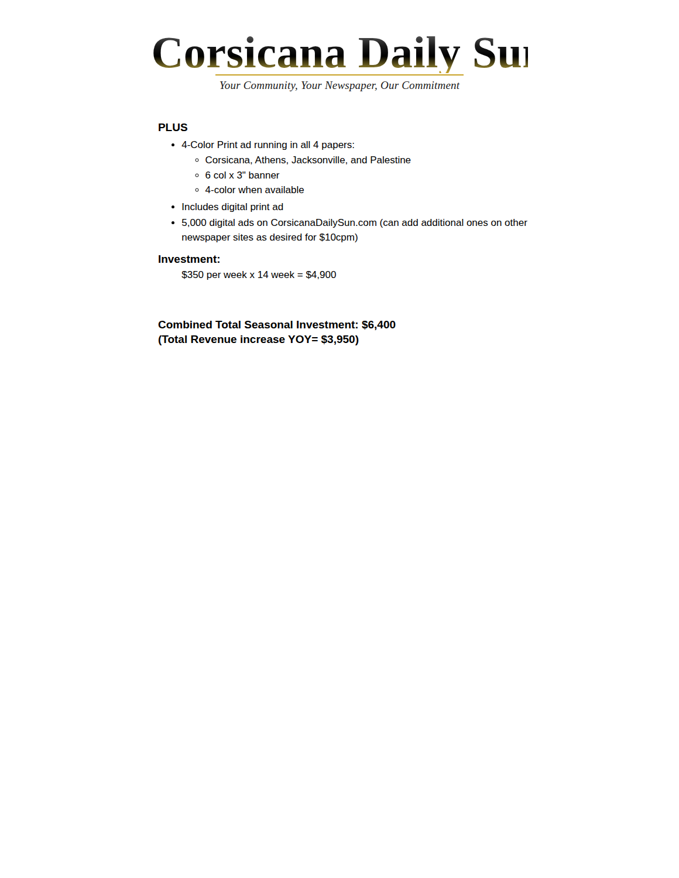Corsicana Daily Sun
Your Community, Your Newspaper, Our Commitment
PLUS
4-Color Print ad running in all 4 papers:
Corsicana, Athens, Jacksonville, and Palestine
6 col x 3" banner
4-color when available
Includes digital print ad
5,000 digital ads on CorsicanaDailySun.com (can add additional ones on other newspaper sites as desired for $10cpm)
Investment:
$350 per week x 14 week = $4,900
Combined Total Seasonal Investment: $6,400
(Total Revenue increase YOY= $3,950)